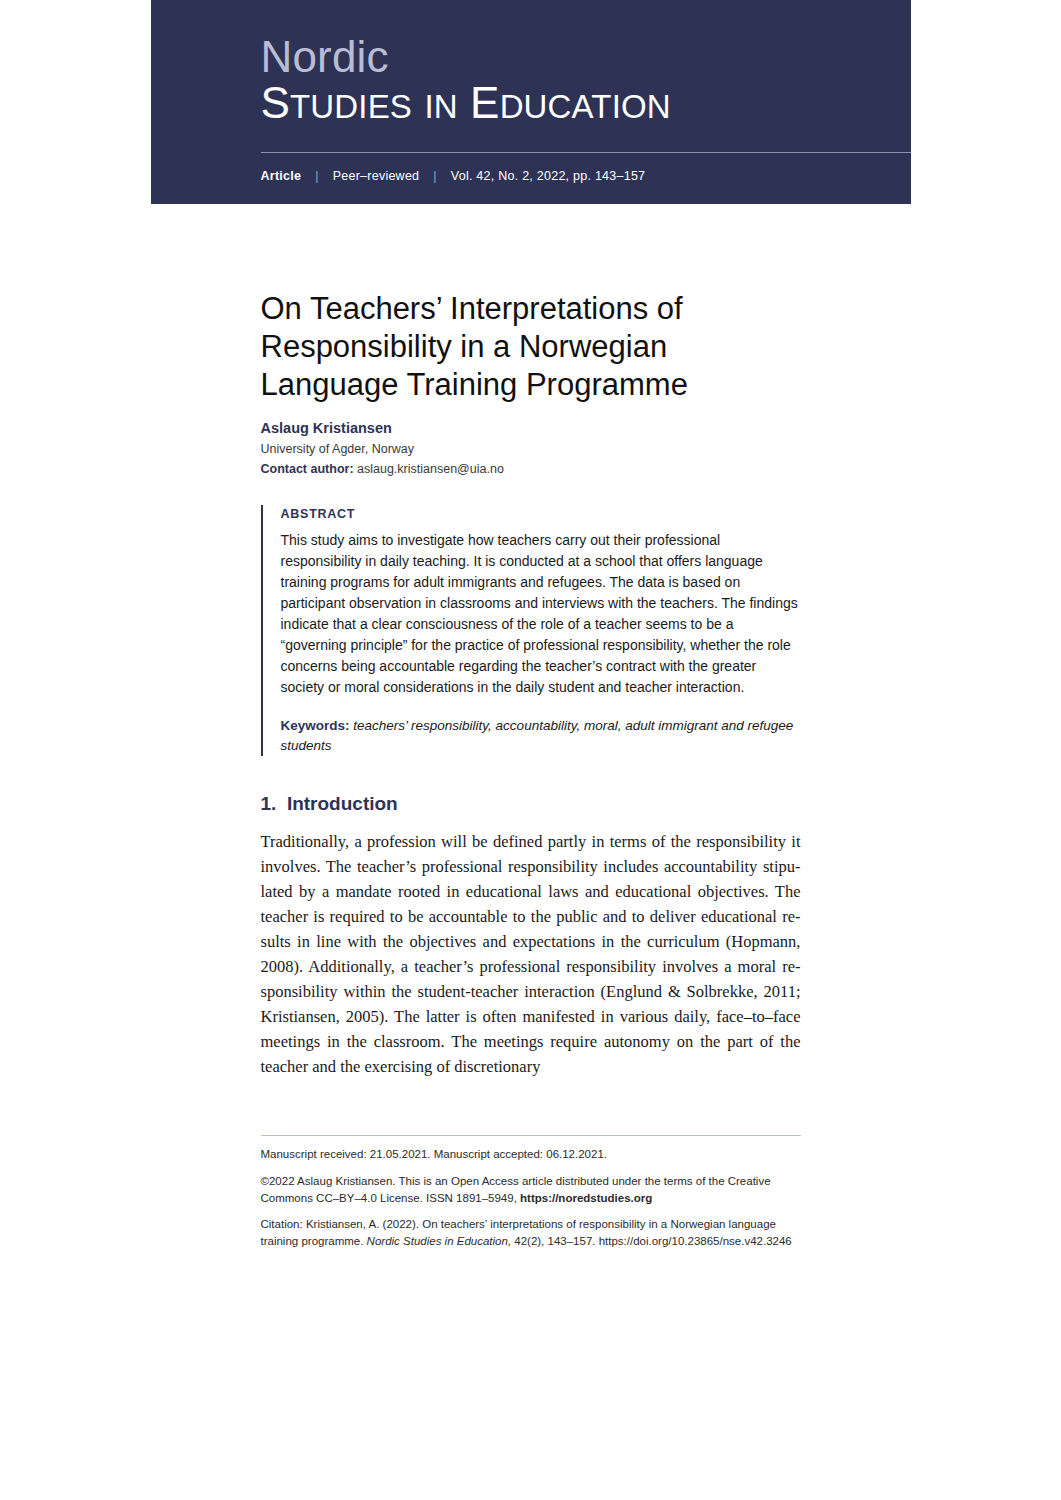Nordic STUDIES IN EDUCATION
Article|Peer–reviewed|Vol. 42, No. 2, 2022, pp. 143–157
On Teachers’ Interpretations of Responsibility in a Norwegian Language Training Programme
Aslaug Kristiansen
University of Agder, Norway
Contact author: aslaug.kristiansen@uia.no
ABSTRACT
This study aims to investigate how teachers carry out their professional responsibility in daily teaching. It is conducted at a school that offers language training programs for adult immigrants and refugees. The data is based on participant observation in classrooms and interviews with the teachers. The findings indicate that a clear consciousness of the role of a teacher seems to be a “governing principle” for the practice of professional responsibility, whether the role concerns being accountable regarding the teacher’s contract with the greater society or moral considerations in the daily student and teacher interaction.
Keywords: teachers’ responsibility, accountability, moral, adult immigrant and refugee students
1. Introduction
Traditionally, a profession will be defined partly in terms of the responsibility it involves. The teacher’s professional responsibility includes accountability stipulated by a mandate rooted in educational laws and educational objectives. The teacher is required to be accountable to the public and to deliver educational results in line with the objectives and expectations in the curriculum (Hopmann, 2008). Additionally, a teacher’s professional responsibility involves a moral responsibility within the student-teacher interaction (Englund & Solbrekke, 2011; Kristiansen, 2005). The latter is often manifested in various daily, face–to–face meetings in the classroom. The meetings require autonomy on the part of the teacher and the exercising of discretionary
Manuscript received: 21.05.2021. Manuscript accepted: 06.12.2021.
©2022 Aslaug Kristiansen. This is an Open Access article distributed under the terms of the Creative Commons CC–BY–4.0 License. ISSN 1891–5949, https://noredstudies.org
Citation: Kristiansen, A. (2022). On teachers’ interpretations of responsibility in a Norwegian language training programme. Nordic Studies in Education, 42(2), 143–157. https://doi.org/10.23865/nse.v42.3246